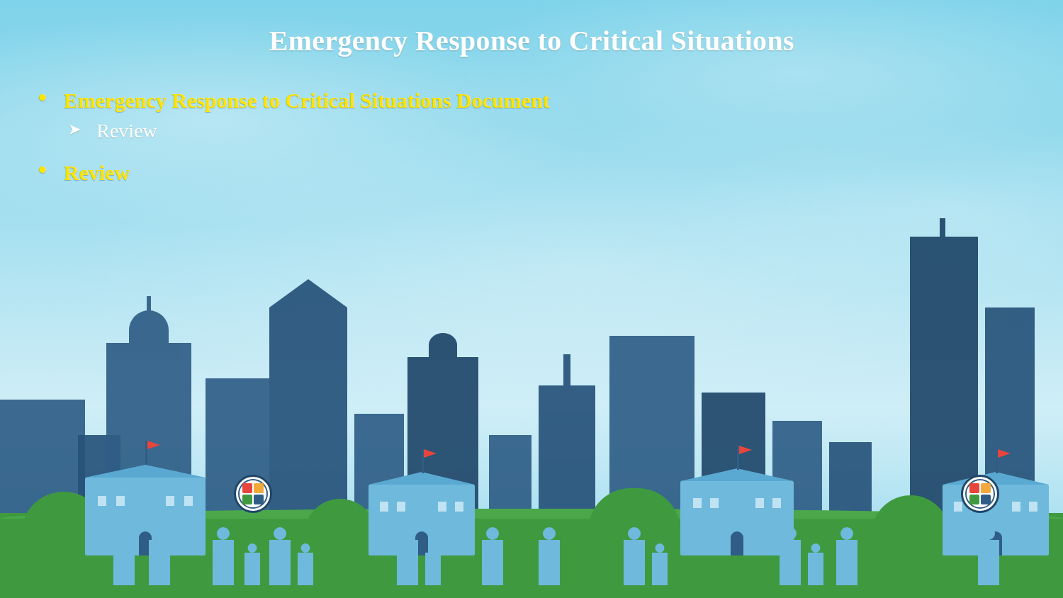Emergency Response to Critical Situations
Emergency Response to Critical Situations Document
Review
Review